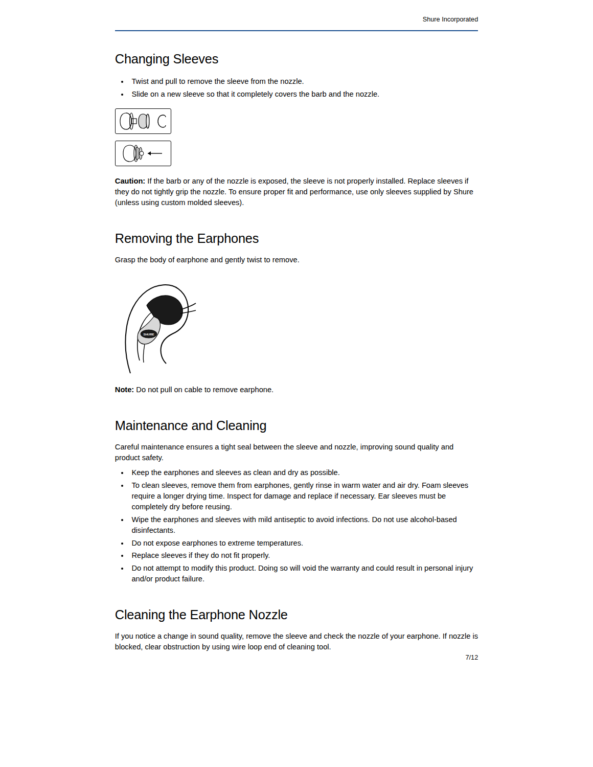Shure Incorporated
Changing Sleeves
Twist and pull to remove the sleeve from the nozzle.
Slide on a new sleeve so that it completely covers the barb and the nozzle.
Caution: If the barb or any of the nozzle is exposed, the sleeve is not properly installed. Replace sleeves if they do not tightly grip the nozzle. To ensure proper fit and performance, use only sleeves supplied by Shure (unless using custom molded sleeves).
Removing the Earphones
Grasp the body of earphone and gently twist to remove.
SHURE
Note: Do not pull on cable to remove earphone.
Maintenance and Cleaning
Careful maintenance ensures a tight seal between the sleeve and nozzle, improving sound quality and product safety.
Keep the earphones and sleeves as clean and dry as possible.
To clean sleeves, remove them from earphones, gently rinse in warm water and air dry. Foam sleeves require a longer drying time. Inspect for damage and replace if necessary. Ear sleeves must be completely dry before reusing.
Wipe the earphones and sleeves with mild antiseptic to avoid infections. Do not use alcohol-based disinfectants.
Do not expose earphones to extreme temperatures.
Replace sleeves if they do not fit properly.
Do not attempt to modify this product. Doing so will void the warranty and could result in personal injury and/or product failure.
Cleaning the Earphone Nozzle
If you notice a change in sound quality, remove the sleeve and check the nozzle of your earphone. If nozzle is blocked, clear obstruction by using wire loop end of cleaning tool.
7/12